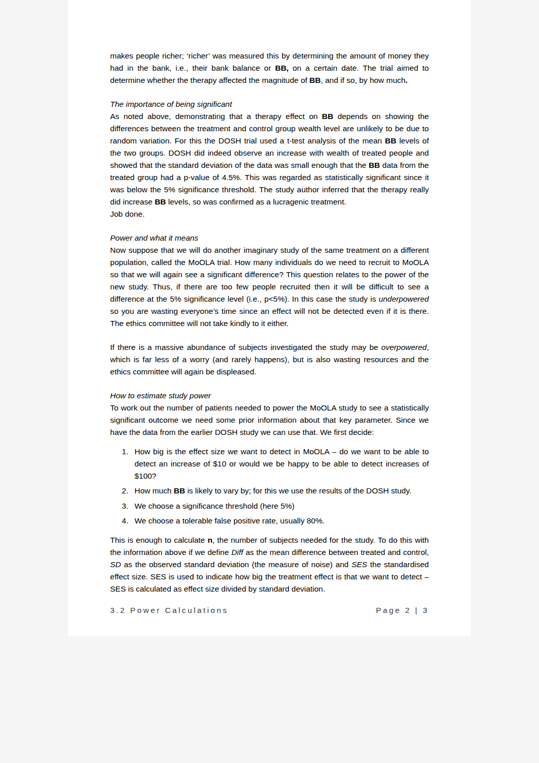makes people richer; ‘richer’ was measured this by determining the amount of money they had in the bank, i.e., their bank balance or BB, on a certain date. The trial aimed to determine whether the therapy affected the magnitude of BB, and if so, by how much.
The importance of being significant
As noted above, demonstrating that a therapy effect on BB depends on showing the differences between the treatment and control group wealth level are unlikely to be due to random variation. For this the DOSH trial used a t-test analysis of the mean BB levels of the two groups. DOSH did indeed observe an increase with wealth of treated people and showed that the standard deviation of the data was small enough that the BB data from the treated group had a p-value of 4.5%. This was regarded as statistically significant since it was below the 5% significance threshold. The study author inferred that the therapy really did increase BB levels, so was confirmed as a lucragenic treatment.
Job done.
Power and what it means
Now suppose that we will do another imaginary study of the same treatment on a different population, called the MoOLA trial. How many individuals do we need to recruit to MoOLA so that we will again see a significant difference? This question relates to the power of the new study. Thus, if there are too few people recruited then it will be difficult to see a difference at the 5% significance level (i.e., p<5%). In this case the study is underpowered so you are wasting everyone’s time since an effect will not be detected even if it is there. The ethics committee will not take kindly to it either.
If there is a massive abundance of subjects investigated the study may be overpowered, which is far less of a worry (and rarely happens), but is also wasting resources and the ethics committee will again be displeased.
How to estimate study power
To work out the number of patients needed to power the MoOLA study to see a statistically significant outcome we need some prior information about that key parameter. Since we have the data from the earlier DOSH study we can use that. We first decide:
How big is the effect size we want to detect in MoOLA – do we want to be able to detect an increase of $10 or would we be happy to be able to detect increases of $100?
How much BB is likely to vary by; for this we use the results of the DOSH study.
We choose a significance threshold (here 5%)
We choose a tolerable false positive rate, usually 80%.
This is enough to calculate n, the number of subjects needed for the study. To do this with the information above if we define Diff as the mean difference between treated and control, SD as the observed standard deviation (the measure of noise) and SES the standardised effect size. SES is used to indicate how big the treatment effect is that we want to detect – SES is calculated as effect size divided by standard deviation.
3.2 Power Calculations Page 2 | 3